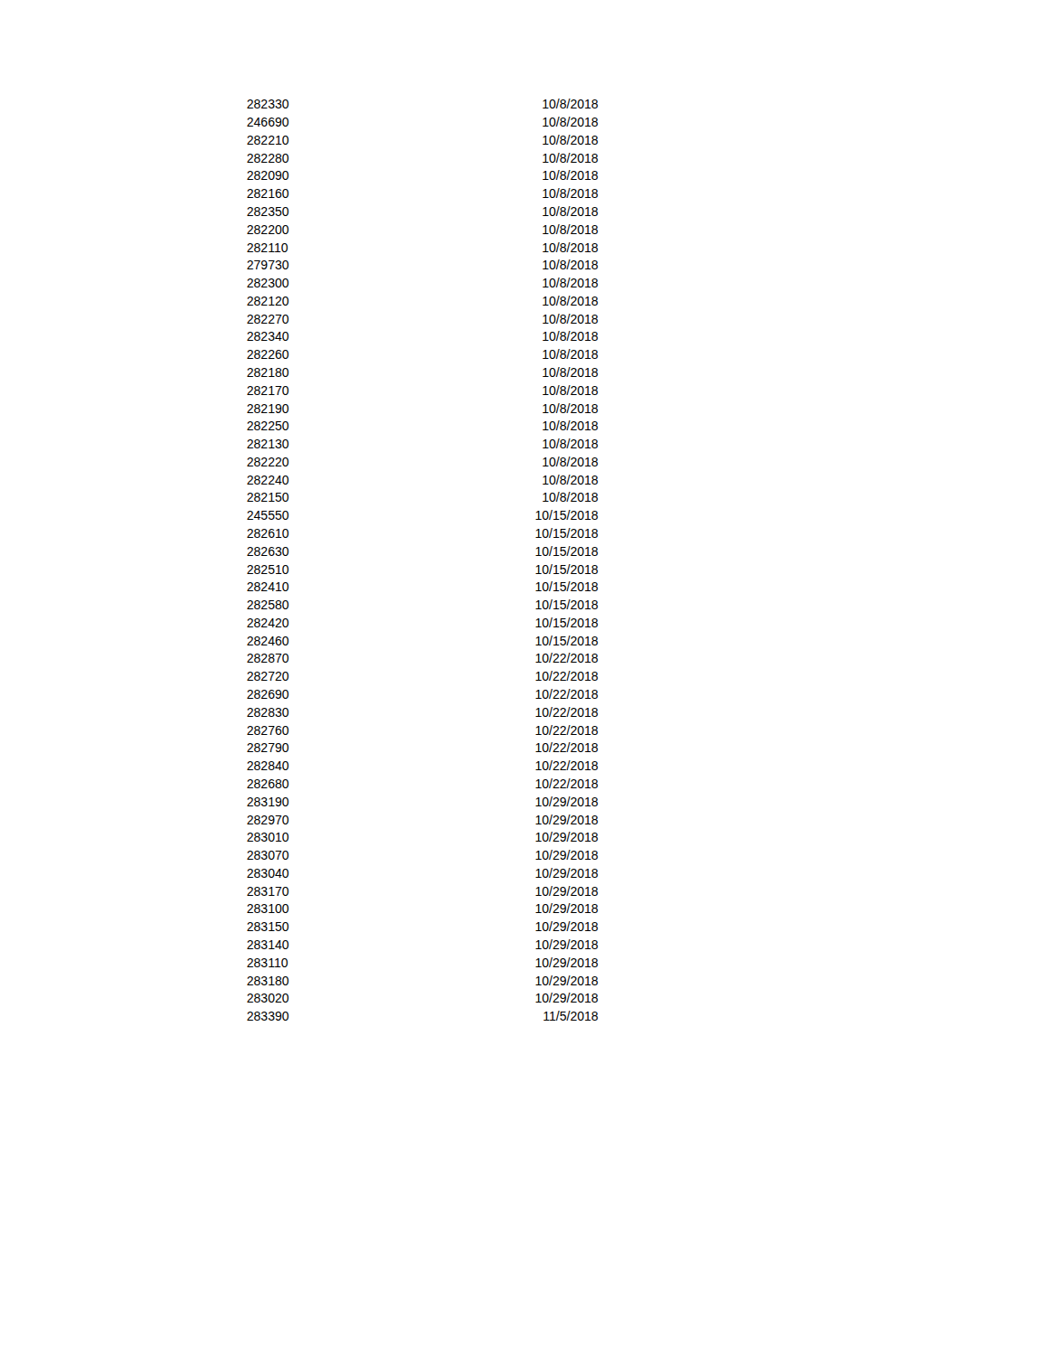| 282330 | 10/8/2018 |
| 246690 | 10/8/2018 |
| 282210 | 10/8/2018 |
| 282280 | 10/8/2018 |
| 282090 | 10/8/2018 |
| 282160 | 10/8/2018 |
| 282350 | 10/8/2018 |
| 282200 | 10/8/2018 |
| 282110 | 10/8/2018 |
| 279730 | 10/8/2018 |
| 282300 | 10/8/2018 |
| 282120 | 10/8/2018 |
| 282270 | 10/8/2018 |
| 282340 | 10/8/2018 |
| 282260 | 10/8/2018 |
| 282180 | 10/8/2018 |
| 282170 | 10/8/2018 |
| 282190 | 10/8/2018 |
| 282250 | 10/8/2018 |
| 282130 | 10/8/2018 |
| 282220 | 10/8/2018 |
| 282240 | 10/8/2018 |
| 282150 | 10/8/2018 |
| 245550 | 10/15/2018 |
| 282610 | 10/15/2018 |
| 282630 | 10/15/2018 |
| 282510 | 10/15/2018 |
| 282410 | 10/15/2018 |
| 282580 | 10/15/2018 |
| 282420 | 10/15/2018 |
| 282460 | 10/15/2018 |
| 282870 | 10/22/2018 |
| 282720 | 10/22/2018 |
| 282690 | 10/22/2018 |
| 282830 | 10/22/2018 |
| 282760 | 10/22/2018 |
| 282790 | 10/22/2018 |
| 282840 | 10/22/2018 |
| 282680 | 10/22/2018 |
| 283190 | 10/29/2018 |
| 282970 | 10/29/2018 |
| 283010 | 10/29/2018 |
| 283070 | 10/29/2018 |
| 283040 | 10/29/2018 |
| 283170 | 10/29/2018 |
| 283100 | 10/29/2018 |
| 283150 | 10/29/2018 |
| 283140 | 10/29/2018 |
| 283110 | 10/29/2018 |
| 283180 | 10/29/2018 |
| 283020 | 10/29/2018 |
| 283390 | 11/5/2018 |